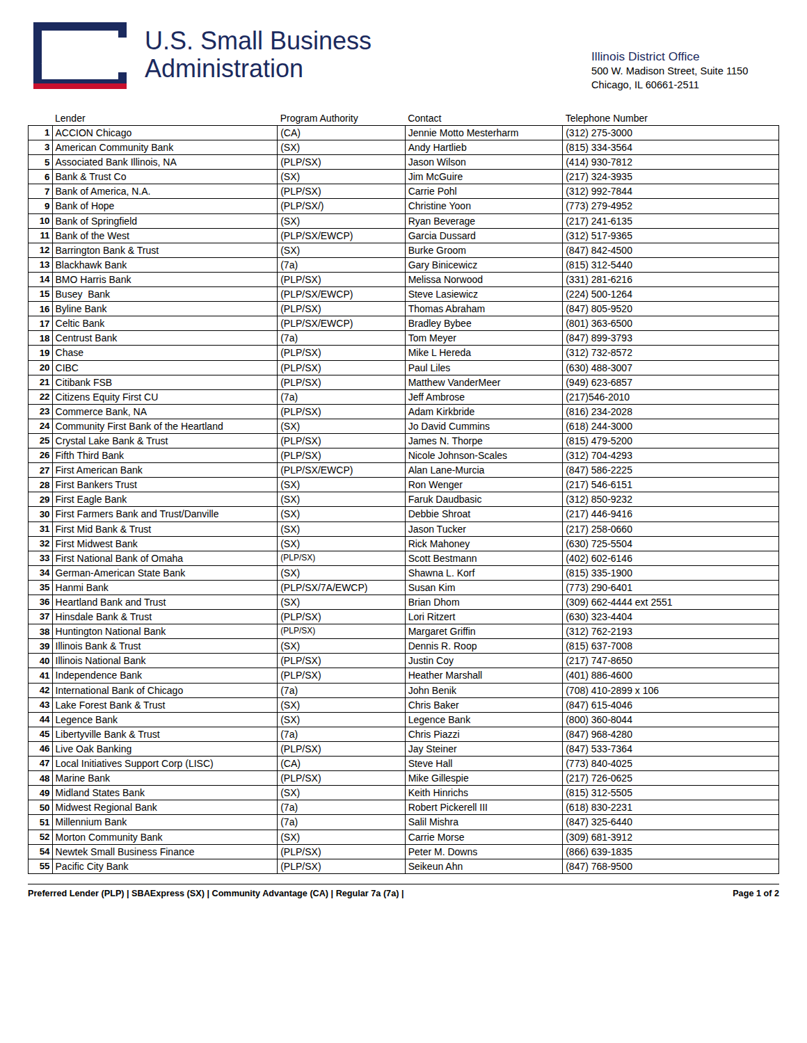SB
U.S. Small Business
Administration
Illinois District Office
500 W. Madison Street, Suite 1150
Chicago, IL 60661-2511
| | Lender | Program Authority | Contact | Telephone Number |
| --- | --- | --- | --- | --- |
| 1 | ACCION Chicago | (CA) | Jennie Motto Mesterharm | (312) 275-3000 |
| 3 | American Community Bank | (SX) | Andy Hartlieb | (815) 334-3564 |
| 5 | Associated Bank Illinois, NA | (PLP/SX) | Jason Wilson | (414) 930-7812 |
| 6 | Bank & Trust Co | (SX) | Jim McGuire | (217) 324-3935 |
| 7 | Bank of America, N.A. | (PLP/SX) | Carrie Pohl | (312) 992-7844 |
| 9 | Bank of Hope | (PLP/SX/) | Christine Yoon | (773) 279-4952 |
| 10 | Bank of Springfield | (SX) | Ryan Beverage | (217) 241-6135 |
| 11 | Bank of the West | (PLP/SX/EWCP) | Garcia Dussard | (312) 517-9365 |
| 12 | Barrington Bank & Trust | (SX) | Burke Groom | (847) 842-4500 |
| 13 | Blackhawk Bank | (7a) | Gary Binicewicz | (815) 312-5440 |
| 14 | BMO Harris Bank | (PLP/SX) | Melissa Norwood | (331) 281-6216 |
| 15 | Busey Bank | (PLP/SX/EWCP) | Steve Lasiewicz | (224) 500-1264 |
| 16 | Byline Bank | (PLP/SX) | Thomas Abraham | (847) 805-9520 |
| 17 | Celtic Bank | (PLP/SX/EWCP) | Bradley Bybee | (801) 363-6500 |
| 18 | Centrust Bank | (7a) | Tom Meyer | (847) 899-3793 |
| 19 | Chase | (PLP/SX) | Mike L Hereda | (312) 732-8572 |
| 20 | CIBC | (PLP/SX) | Paul Liles | (630) 488-3007 |
| 21 | Citibank FSB | (PLP/SX) | Matthew VanderMeer | (949) 623-6857 |
| 22 | Citizens Equity First CU | (7a) | Jeff Ambrose | (217)546-2010 |
| 23 | Commerce Bank, NA | (PLP/SX) | Adam Kirkbride | (816) 234-2028 |
| 24 | Community First Bank of the Heartland | (SX) | Jo David Cummins | (618) 244-3000 |
| 25 | Crystal Lake Bank & Trust | (PLP/SX) | James N. Thorpe | (815) 479-5200 |
| 26 | Fifth Third Bank | (PLP/SX) | Nicole Johnson-Scales | (312) 704-4293 |
| 27 | First American Bank | (PLP/SX/EWCP) | Alan Lane-Murcia | (847) 586-2225 |
| 28 | First Bankers Trust | (SX) | Ron Wenger | (217) 546-6151 |
| 29 | First Eagle Bank | (SX) | Faruk Daudbasic | (312) 850-9232 |
| 30 | First Farmers Bank and Trust/Danville | (SX) | Debbie Shroat | (217) 446-9416 |
| 31 | First Mid Bank & Trust | (SX) | Jason Tucker | (217) 258-0660 |
| 32 | First Midwest Bank | (SX) | Rick Mahoney | (630) 725-5504 |
| 33 | First National Bank of Omaha | (PLP/SX) | Scott Bestmann | (402) 602-6146 |
| 34 | German-American State Bank | (SX) | Shawna L. Korf | (815) 335-1900 |
| 35 | Hanmi Bank | (PLP/SX/7A/EWCP) | Susan Kim | (773) 290-6401 |
| 36 | Heartland Bank and Trust | (SX) | Brian Dhom | (309) 662-4444 ext 2551 |
| 37 | Hinsdale Bank & Trust | (PLP/SX) | Lori Ritzert | (630) 323-4404 |
| 38 | Huntington National Bank | (PLP/SX) | Margaret Griffin | (312) 762-2193 |
| 39 | Illinois Bank & Trust | (SX) | Dennis R. Roop | (815) 637-7008 |
| 40 | Illinois National Bank | (PLP/SX) | Justin Coy | (217) 747-8650 |
| 41 | Independence Bank | (PLP/SX) | Heather Marshall | (401) 886-4600 |
| 42 | International Bank of Chicago | (7a) | John Benik | (708) 410-2899 x 106 |
| 43 | Lake Forest Bank & Trust | (SX) | Chris Baker | (847) 615-4046 |
| 44 | Legence Bank | (SX) | Legence Bank | (800) 360-8044 |
| 45 | Libertyville Bank & Trust | (7a) | Chris Piazzi | (847) 968-4280 |
| 46 | Live Oak Banking | (PLP/SX) | Jay Steiner | (847) 533-7364 |
| 47 | Local Initiatives Support Corp (LISC) | (CA) | Steve Hall | (773) 840-4025 |
| 48 | Marine Bank | (PLP/SX) | Mike Gillespie | (217) 726-0625 |
| 49 | Midland States Bank | (SX) | Keith Hinrichs | (815) 312-5505 |
| 50 | Midwest Regional Bank | (7a) | Robert Pickerell III | (618) 830-2231 |
| 51 | Millennium Bank | (7a) | Salil Mishra | (847) 325-6440 |
| 52 | Morton Community Bank | (SX) | Carrie Morse | (309) 681-3912 |
| 54 | Newtek Small Business Finance | (PLP/SX) | Peter M. Downs | (866) 639-1835 |
| 55 | Pacific City Bank | (PLP/SX) | Seikeun Ahn | (847) 768-9500 |
Preferred Lender (PLP) | SBAExpress (SX) | Community Advantage (CA) | Regular 7a (7a) |
Page 1 of 2